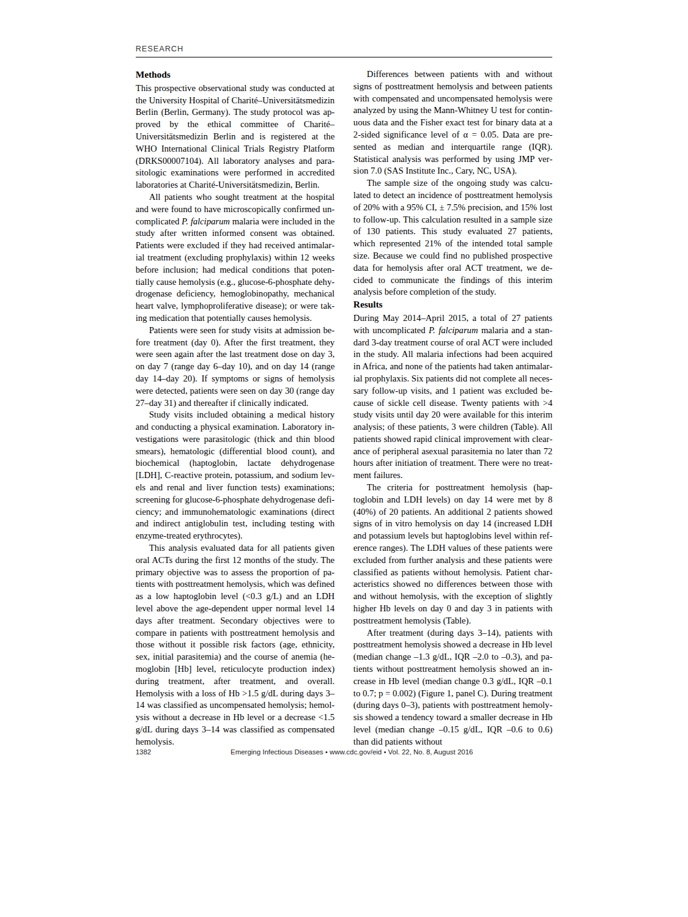RESEARCH
Methods
This prospective observational study was conducted at the University Hospital of Charité–Universitätsmedizin Berlin (Berlin, Germany). The study protocol was approved by the ethical committee of Charité–Universitätsmedizin Berlin and is registered at the WHO International Clinical Trials Registry Platform (DRKS00007104). All laboratory analyses and parasitologic examinations were performed in accredited laboratories at Charité-Universitätsmedizin, Berlin.
All patients who sought treatment at the hospital and were found to have microscopically confirmed uncomplicated P. falciparum malaria were included in the study after written informed consent was obtained. Patients were excluded if they had received antimalarial treatment (excluding prophylaxis) within 12 weeks before inclusion; had medical conditions that potentially cause hemolysis (e.g., glucose-6-phosphate dehydrogenase deficiency, hemoglobinopathy, mechanical heart valve, lymphoproliferative disease); or were taking medication that potentially causes hemolysis.
Patients were seen for study visits at admission before treatment (day 0). After the first treatment, they were seen again after the last treatment dose on day 3, on day 7 (range day 6–day 10), and on day 14 (range day 14–day 20). If symptoms or signs of hemolysis were detected, patients were seen on day 30 (range day 27–day 31) and thereafter if clinically indicated.
Study visits included obtaining a medical history and conducting a physical examination. Laboratory investigations were parasitologic (thick and thin blood smears), hematologic (differential blood count), and biochemical (haptoglobin, lactate dehydrogenase [LDH], C-reactive protein, potassium, and sodium levels and renal and liver function tests) examinations; screening for glucose-6-phosphate dehydrogenase deficiency; and immunohematologic examinations (direct and indirect antiglobulin test, including testing with enzyme-treated erythrocytes).
This analysis evaluated data for all patients given oral ACTs during the first 12 months of the study. The primary objective was to assess the proportion of patients with posttreatment hemolysis, which was defined as a low haptoglobin level (<0.3 g/L) and an LDH level above the age-dependent upper normal level 14 days after treatment. Secondary objectives were to compare in patients with posttreatment hemolysis and those without it possible risk factors (age, ethnicity, sex, initial parasitemia) and the course of anemia (hemoglobin [Hb] level, reticulocyte production index) during treatment, after treatment, and overall. Hemolysis with a loss of Hb >1.5 g/dL during days 3–14 was classified as uncompensated hemolysis; hemolysis without a decrease in Hb level or a decrease <1.5 g/dL during days 3–14 was classified as compensated hemolysis.
Differences between patients with and without signs of posttreatment hemolysis and between patients with compensated and uncompensated hemolysis were analyzed by using the Mann-Whitney U test for continuous data and the Fisher exact test for binary data at a 2-sided significance level of α = 0.05. Data are presented as median and interquartile range (IQR). Statistical analysis was performed by using JMP version 7.0 (SAS Institute Inc., Cary, NC, USA).
The sample size of the ongoing study was calculated to detect an incidence of posttreatment hemolysis of 20% with a 95% CI, ± 7.5% precision, and 15% lost to follow-up. This calculation resulted in a sample size of 130 patients. This study evaluated 27 patients, which represented 21% of the intended total sample size. Because we could find no published prospective data for hemolysis after oral ACT treatment, we decided to communicate the findings of this interim analysis before completion of the study.
Results
During May 2014–April 2015, a total of 27 patients with uncomplicated P. falciparum malaria and a standard 3-day treatment course of oral ACT were included in the study. All malaria infections had been acquired in Africa, and none of the patients had taken antimalarial prophylaxis. Six patients did not complete all necessary follow-up visits, and 1 patient was excluded because of sickle cell disease. Twenty patients with >4 study visits until day 20 were available for this interim analysis; of these patients, 3 were children (Table). All patients showed rapid clinical improvement with clearance of peripheral asexual parasitemia no later than 72 hours after initiation of treatment. There were no treatment failures.
The criteria for posttreatment hemolysis (haptoglobin and LDH levels) on day 14 were met by 8 (40%) of 20 patients. An additional 2 patients showed signs of in vitro hemolysis on day 14 (increased LDH and potassium levels but haptoglobins level within reference ranges). The LDH values of these patients were excluded from further analysis and these patients were classified as patients without hemolysis. Patient characteristics showed no differences between those with and without hemolysis, with the exception of slightly higher Hb levels on day 0 and day 3 in patients with posttreatment hemolysis (Table).
After treatment (during days 3–14), patients with posttreatment hemolysis showed a decrease in Hb level (median change –1.3 g/dL, IQR –2.0 to –0.3), and patients without posttreatment hemolysis showed an increase in Hb level (median change 0.3 g/dL, IQR –0.1 to 0.7; p = 0.002) (Figure 1, panel C). During treatment (during days 0–3), patients with posttreatment hemolysis showed a tendency toward a smaller decrease in Hb level (median change –0.15 g/dL, IQR –0.6 to 0.6) than did patients without
1382
Emerging Infectious Diseases • www.cdc.gov/eid • Vol. 22, No. 8, August 2016